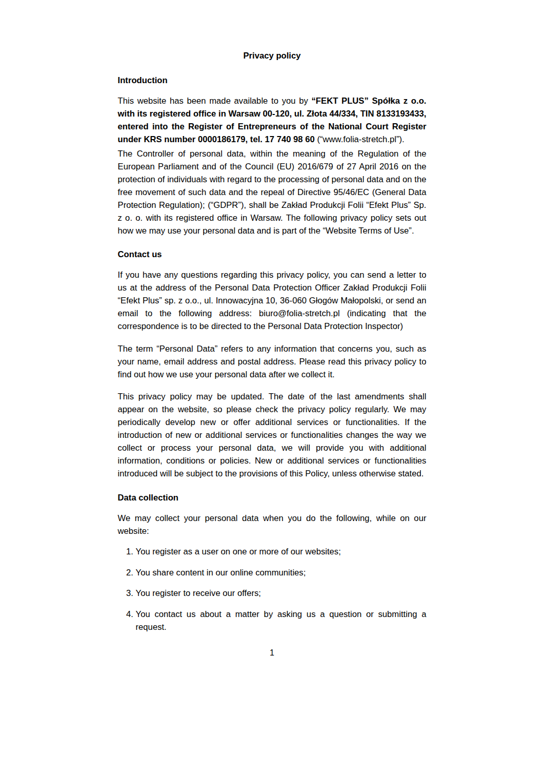Privacy policy
Introduction
This website has been made available to you by “FEKT PLUS” Spółka z o.o. with its registered office in Warsaw 00-120, ul. Złota 44/334, TIN 8133193433, entered into the Register of Entrepreneurs of the National Court Register under KRS number 0000186179, tel. 17 740 98 60 (“www.folia-stretch.pl”).
The Controller of personal data, within the meaning of the Regulation of the European Parliament and of the Council (EU) 2016/679 of 27 April 2016 on the protection of individuals with regard to the processing of personal data and on the free movement of such data and the repeal of Directive 95/46/EC (General Data Protection Regulation); (“GDPR”), shall be Zakład Produkcji Folii “Efekt Plus” Sp. z o. o. with its registered office in Warsaw. The following privacy policy sets out how we may use your personal data and is part of the “Website Terms of Use”.
Contact us
If you have any questions regarding this privacy policy, you can send a letter to us at the address of the Personal Data Protection Officer Zakład Produkcji Folii “Efekt Plus” sp. z o.o., ul. Innowacyjna 10, 36-060 Głogów Małopolski, or send an email to the following address: biuro@folia-stretch.pl (indicating that the correspondence is to be directed to the Personal Data Protection Inspector)
The term “Personal Data” refers to any information that concerns you, such as your name, email address and postal address. Please read this privacy policy to find out how we use your personal data after we collect it.
This privacy policy may be updated. The date of the last amendments shall appear on the website, so please check the privacy policy regularly. We may periodically develop new or offer additional services or functionalities. If the introduction of new or additional services or functionalities changes the way we collect or process your personal data, we will provide you with additional information, conditions or policies. New or additional services or functionalities introduced will be subject to the provisions of this Policy, unless otherwise stated.
Data collection
We may collect your personal data when you do the following, while on our website:
You register as a user on one or more of our websites;
You share content in our online communities;
You register to receive our offers;
You contact us about a matter by asking us a question or submitting a request.
1